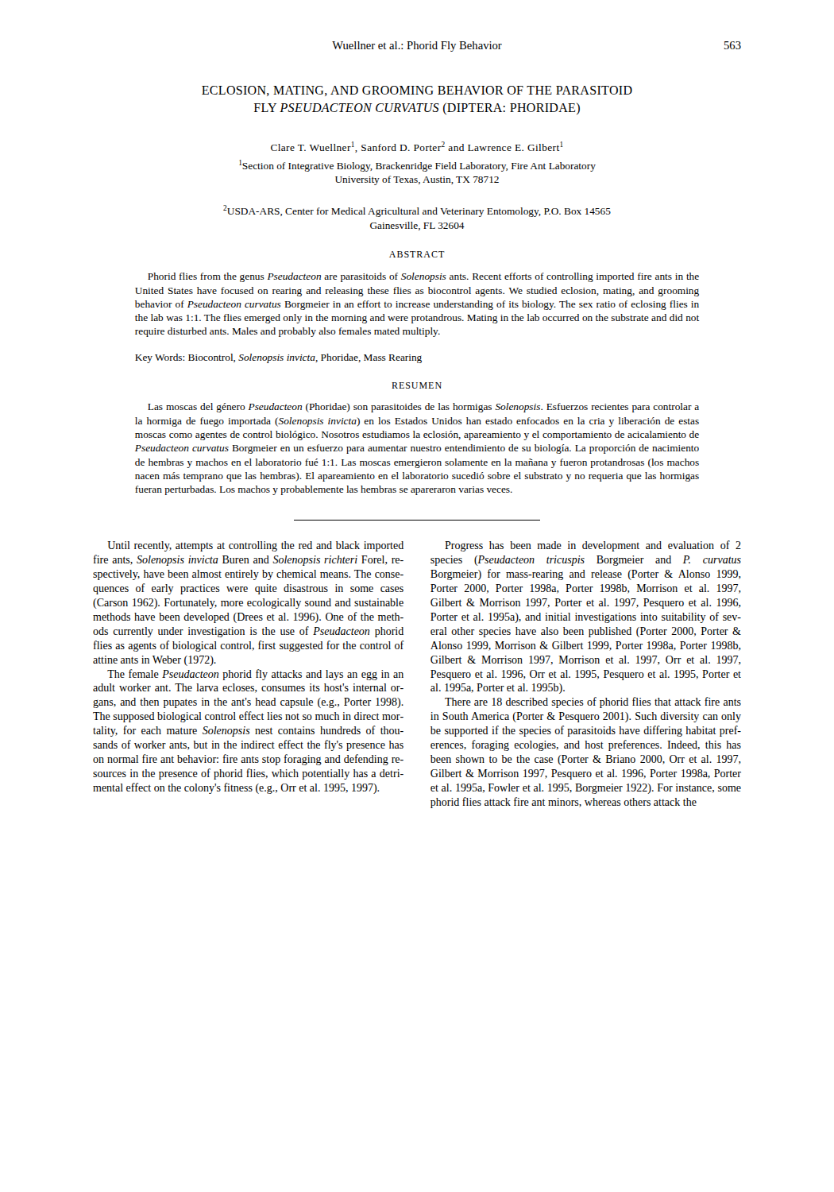Wuellner et al.: Phorid Fly Behavior 563
Eclosion, Mating, and Grooming Behavior of the Parasitoid
Fly Pseudacteon curvatus (Diptera: Phoridae)
Clare T. Wuellner1, Sanford D. Porter2 and Lawrence E. Gilbert1
1Section of Integrative Biology, Brackenridge Field Laboratory, Fire Ant Laboratory
University of Texas, Austin, TX 78712
2USDA-ARS, Center for Medical Agricultural and Veterinary Entomology, P.O. Box 14565
Gainesville, FL 32604
Abstract
Phorid flies from the genus Pseudacteon are parasitoids of Solenopsis ants. Recent efforts of controlling imported fire ants in the United States have focused on rearing and releasing these flies as biocontrol agents. We studied eclosion, mating, and grooming behavior of Pseudacteon curvatus Borgmeier in an effort to increase understanding of its biology. The sex ratio of eclosing flies in the lab was 1:1. The flies emerged only in the morning and were protandrous. Mating in the lab occurred on the substrate and did not require disturbed ants. Males and probably also females mated multiply.
Key Words: Biocontrol, Solenopsis invicta, Phoridae, Mass Rearing
Resumen
Las moscas del género Pseudacteon (Phoridae) son parasitoides de las hormigas Solenopsis. Esfuerzos recientes para controlar a la hormiga de fuego importada (Solenopsis invicta) en los Estados Unidos han estado enfocados en la cria y liberación de estas moscas como agentes de control biológico. Nosotros estudiamos la eclosión, apareamiento y el comportamiento de acicalamiento de Pseudacteon curvatus Borgmeier en un esfuerzo para aumentar nuestro entendimiento de su biología. La proporción de nacimiento de hembras y machos en el laboratorio fué 1:1. Las moscas emergieron solamente en la mañana y fueron protandrosas (los machos nacen más temprano que las hembras). El apareamiento en el laboratorio sucedió sobre el substrato y no requeria que las hormigas fueran perturbadas. Los machos y probablemente las hembras se apareraron varias veces.
Until recently, attempts at controlling the red and black imported fire ants, Solenopsis invicta Buren and Solenopsis richteri Forel, respectively, have been almost entirely by chemical means. The consequences of early practices were quite disastrous in some cases (Carson 1962). Fortunately, more ecologically sound and sustainable methods have been developed (Drees et al. 1996). One of the methods currently under investigation is the use of Pseudacteon phorid flies as agents of biological control, first suggested for the control of attine ants in Weber (1972).
The female Pseudacteon phorid fly attacks and lays an egg in an adult worker ant. The larva ecloses, consumes its host's internal organs, and then pupates in the ant's head capsule (e.g., Porter 1998). The supposed biological control effect lies not so much in direct mortality, for each mature Solenopsis nest contains hundreds of thousands of worker ants, but in the indirect effect the fly's presence has on normal fire ant behavior: fire ants stop foraging and defending resources in the presence of phorid flies, which potentially has a detrimental effect on the colony's fitness (e.g., Orr et al. 1995, 1997).
Progress has been made in development and evaluation of 2 species (Pseudacteon tricuspis Borgmeier and P. curvatus Borgmeier) for mass-rearing and release (Porter & Alonso 1999, Porter 2000, Porter 1998a, Porter 1998b, Morrison et al. 1997, Gilbert & Morrison 1997, Porter et al. 1997, Pesquero et al. 1996, Porter et al. 1995a), and initial investigations into suitability of several other species have also been published (Porter 2000, Porter & Alonso 1999, Morrison & Gilbert 1999, Porter 1998a, Porter 1998b, Gilbert & Morrison 1997, Morrison et al. 1997, Orr et al. 1997, Pesquero et al. 1996, Orr et al. 1995, Pesquero et al. 1995, Porter et al. 1995a, Porter et al. 1995b).
There are 18 described species of phorid flies that attack fire ants in South America (Porter & Pesquero 2001). Such diversity can only be supported if the species of parasitoids have differing habitat preferences, foraging ecologies, and host preferences. Indeed, this has been shown to be the case (Porter & Briano 2000, Orr et al. 1997, Gilbert & Morrison 1997, Pesquero et al. 1996, Porter 1998a, Porter et al. 1995a, Fowler et al. 1995, Borgmeier 1922). For instance, some phorid flies attack fire ant minors, whereas others attack the